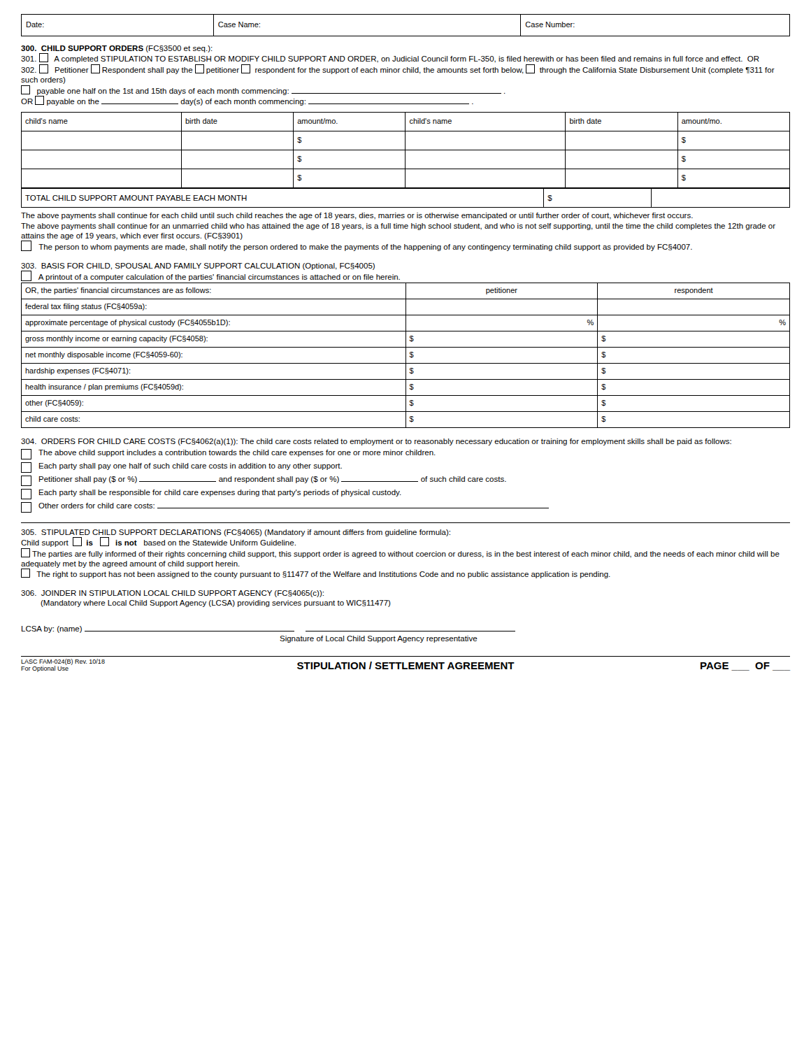| Date: | Case Name: | Case Number: |
300. CHILD SUPPORT ORDERS (FC§3500 et seq.):
301. A completed STIPULATION TO ESTABLISH OR MODIFY CHILD SUPPORT AND ORDER, on Judicial Council form FL-350, is filed herewith or has been filed and remains in full force and effect. OR
302. Petitioner Respondent shall pay the petitioner respondent for the support of each minor child, the amounts set forth below, through the California State Disbursement Unit (complete ¶311 for such orders)
payable one half on the 1st and 15th days of each month commencing: .
OR payable on the day(s) of each month commencing: .
| child's name | birth date | amount/mo. | child's name | birth date | amount/mo. |
| --- | --- | --- | --- | --- | --- |
| | | $ | | | $ |
| | | $ | | | $ |
| | | $ | | | $ |
| TOTAL CHILD SUPPORT AMOUNT PAYABLE EACH MONTH | $ | |
The above payments shall continue for each child until such child reaches the age of 18 years, dies, marries or is otherwise emancipated or until further order of court, whichever first occurs.
The above payments shall continue for an unmarried child who has attained the age of 18 years, is a full time high school student, and who is not self supporting, until the time the child completes the 12th grade or attains the age of 19 years, which ever first occurs. (FC§3901)
The person to whom payments are made, shall notify the person ordered to make the payments of the happening of any contingency terminating child support as provided by FC§4007.
303. BASIS FOR CHILD, SPOUSAL AND FAMILY SUPPORT CALCULATION (Optional, FC§4005)
A printout of a computer calculation of the parties' financial circumstances is attached or on file herein.
| OR, the parties' financial circumstances are as follows: | petitioner | respondent |
| federal tax filing status (FC§4059a): | | |
| approximate percentage of physical custody (FC§4055b1D): | % | % |
| gross monthly income or earning capacity (FC§4058): | $ | $ |
| net monthly disposable income (FC§4059-60): | $ | $ |
| hardship expenses (FC§4071): | $ | $ |
| health insurance / plan premiums (FC§4059d): | $ | $ |
| other (FC§4059): | $ | $ |
| child care costs: | $ | $ |
304. ORDERS FOR CHILD CARE COSTS (FC§4062(a)(1)): The child care costs related to employment or to reasonably necessary education or training for employment skills shall be paid as follows:
The above child support includes a contribution towards the child care expenses for one or more minor children.
Each party shall pay one half of such child care costs in addition to any other support.
Petitioner shall pay ($ or %) and respondent shall pay ($ or %) of such child care costs.
Each party shall be responsible for child care expenses during that party's periods of physical custody.
Other orders for child care costs:
305. STIPULATED CHILD SUPPORT DECLARATIONS (FC§4065) (Mandatory if amount differs from guideline formula):
Child support is is not based on the Statewide Uniform Guideline.
The parties are fully informed of their rights concerning child support, this support order is agreed to without coercion or duress, is in the best interest of each minor child, and the needs of each minor child will be adequately met by the agreed amount of child support herein.
The right to support has not been assigned to the county pursuant to §11477 of the Welfare and Institutions Code and no public assistance application is pending.
306. JOINDER IN STIPULATION LOCAL CHILD SUPPORT AGENCY (FC§4065(c)):
(Mandatory where Local Child Support Agency (LCSA) providing services pursuant to WIC§11477)
LCSA by: (name)
Signature of Local Child Support Agency representative
LASC FAM-024(B) Rev. 10/18
For Optional Use
STIPULATION / SETTLEMENT AGREEMENT
PAGE ___ OF ___